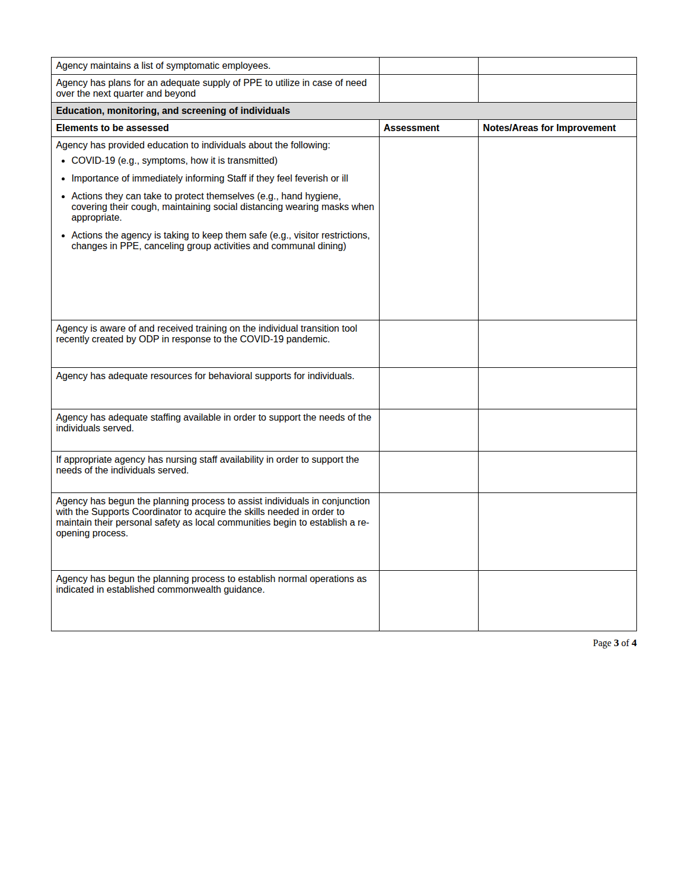| Agency maintains a list of symptomatic employees. | | |
| Agency has plans for an adequate supply of PPE to utilize in case of need over the next quarter and beyond | | |
| Education, monitoring, and screening of individuals |
| Elements to be assessed | Assessment | Notes/Areas for Improvement |
| Agency has provided education to individuals about the following: COVID-19 (e.g., symptoms, how it is transmitted) Importance of immediately informing Staff if they feel feverish or ill Actions they can take to protect themselves (e.g., hand hygiene, covering their cough, maintaining social distancing wearing masks when appropriate. Actions the agency is taking to keep them safe (e.g., visitor restrictions, changes in PPE, canceling group activities and communal dining) | | |
| Agency is aware of and received training on the individual transition tool recently created by ODP in response to the COVID-19 pandemic. | | |
| Agency has adequate resources for behavioral supports for individuals. | | |
| Agency has adequate staffing available in order to support the needs of the individuals served. | | |
| If appropriate agency has nursing staff availability in order to support the needs of the individuals served. | | |
| Agency has begun the planning process to assist individuals in conjunction with the Supports Coordinator to acquire the skills needed in order to maintain their personal safety as local communities begin to establish a re-opening process. | | |
| Agency has begun the planning process to establish normal operations as indicated in established commonwealth guidance. | | |
Page 3 of 4